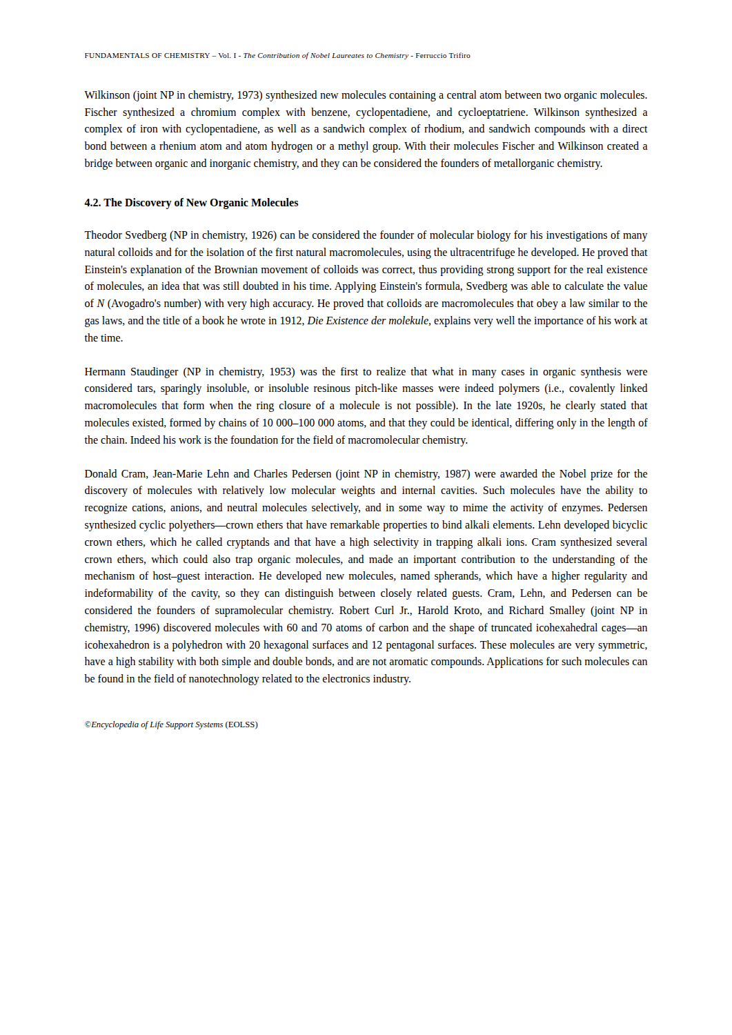FUNDAMENTALS OF CHEMISTRY – Vol. I - The Contribution of Nobel Laureates to Chemistry - Ferruccio Trifiro
Wilkinson (joint NP in chemistry, 1973) synthesized new molecules containing a central atom between two organic molecules. Fischer synthesized a chromium complex with benzene, cyclopentadiene, and cycloeptatriene. Wilkinson synthesized a complex of iron with cyclopentadiene, as well as a sandwich complex of rhodium, and sandwich compounds with a direct bond between a rhenium atom and atom hydrogen or a methyl group. With their molecules Fischer and Wilkinson created a bridge between organic and inorganic chemistry, and they can be considered the founders of metallorganic chemistry.
4.2. The Discovery of New Organic Molecules
Theodor Svedberg (NP in chemistry, 1926) can be considered the founder of molecular biology for his investigations of many natural colloids and for the isolation of the first natural macromolecules, using the ultracentrifuge he developed. He proved that Einstein's explanation of the Brownian movement of colloids was correct, thus providing strong support for the real existence of molecules, an idea that was still doubted in his time. Applying Einstein's formula, Svedberg was able to calculate the value of N (Avogadro's number) with very high accuracy. He proved that colloids are macromolecules that obey a law similar to the gas laws, and the title of a book he wrote in 1912, Die Existence der molekule, explains very well the importance of his work at the time.
Hermann Staudinger (NP in chemistry, 1953) was the first to realize that what in many cases in organic synthesis were considered tars, sparingly insoluble, or insoluble resinous pitch-like masses were indeed polymers (i.e., covalently linked macromolecules that form when the ring closure of a molecule is not possible). In the late 1920s, he clearly stated that molecules existed, formed by chains of 10 000–100 000 atoms, and that they could be identical, differing only in the length of the chain. Indeed his work is the foundation for the field of macromolecular chemistry.
Donald Cram, Jean-Marie Lehn and Charles Pedersen (joint NP in chemistry, 1987) were awarded the Nobel prize for the discovery of molecules with relatively low molecular weights and internal cavities. Such molecules have the ability to recognize cations, anions, and neutral molecules selectively, and in some way to mime the activity of enzymes. Pedersen synthesized cyclic polyethers—crown ethers that have remarkable properties to bind alkali elements. Lehn developed bicyclic crown ethers, which he called cryptands and that have a high selectivity in trapping alkali ions. Cram synthesized several crown ethers, which could also trap organic molecules, and made an important contribution to the understanding of the mechanism of host–guest interaction. He developed new molecules, named spherands, which have a higher regularity and indeformability of the cavity, so they can distinguish between closely related guests. Cram, Lehn, and Pedersen can be considered the founders of supramolecular chemistry. Robert Curl Jr., Harold Kroto, and Richard Smalley (joint NP in chemistry, 1996) discovered molecules with 60 and 70 atoms of carbon and the shape of truncated icohexahedral cages—an icohexahedron is a polyhedron with 20 hexagonal surfaces and 12 pentagonal surfaces. These molecules are very symmetric, have a high stability with both simple and double bonds, and are not aromatic compounds. Applications for such molecules can be found in the field of nanotechnology related to the electronics industry.
©Encyclopedia of Life Support Systems (EOLSS)